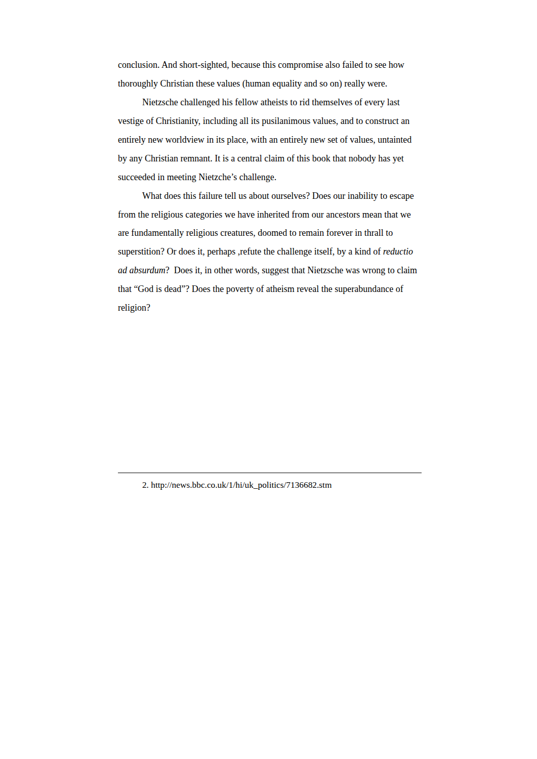conclusion. And short-sighted, because this compromise also failed to see how thoroughly Christian these values (human equality and so on) really were.
Nietzsche challenged his fellow atheists to rid themselves of every last vestige of Christianity, including all its pusilanimous values, and to construct an entirely new worldview in its place, with an entirely new set of values, untainted by any Christian remnant. It is a central claim of this book that nobody has yet succeeded in meeting Nietzche’s challenge.
What does this failure tell us about ourselves? Does our inability to escape from the religious categories we have inherited from our ancestors mean that we are fundamentally religious creatures, doomed to remain forever in thrall to superstition? Or does it, perhaps ,refute the challenge itself, by a kind of reductio ad absurdum? Does it, in other words, suggest that Nietzsche was wrong to claim that “God is dead”? Does the poverty of atheism reveal the superabundance of religion?
2. http://news.bbc.co.uk/1/hi/uk_politics/7136682.stm